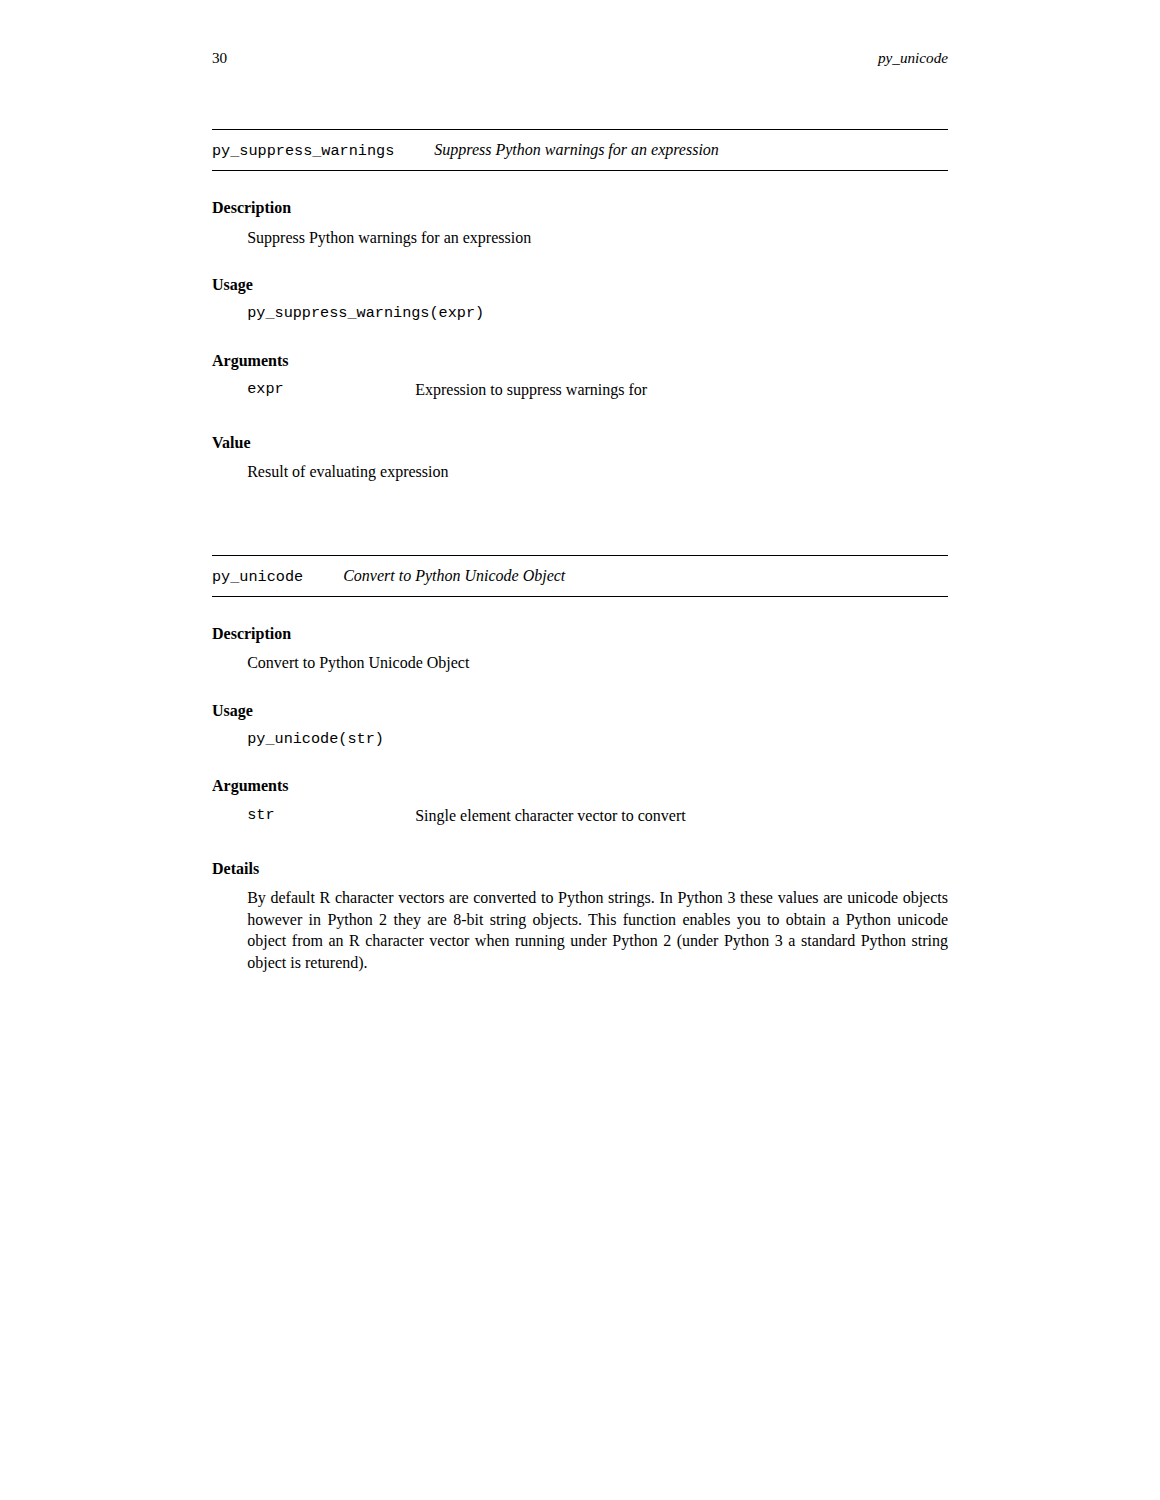30 py_unicode
py_suppress_warnings Suppress Python warnings for an expression
Description
Suppress Python warnings for an expression
Usage
py_suppress_warnings(expr)
Arguments
expr
Expression to suppress warnings for
Value
Result of evaluating expression
py_unicode Convert to Python Unicode Object
Description
Convert to Python Unicode Object
Usage
py_unicode(str)
Arguments
str
Single element character vector to convert
Details
By default R character vectors are converted to Python strings. In Python 3 these values are unicode objects however in Python 2 they are 8-bit string objects. This function enables you to obtain a Python unicode object from an R character vector when running under Python 2 (under Python 3 a standard Python string object is returend).